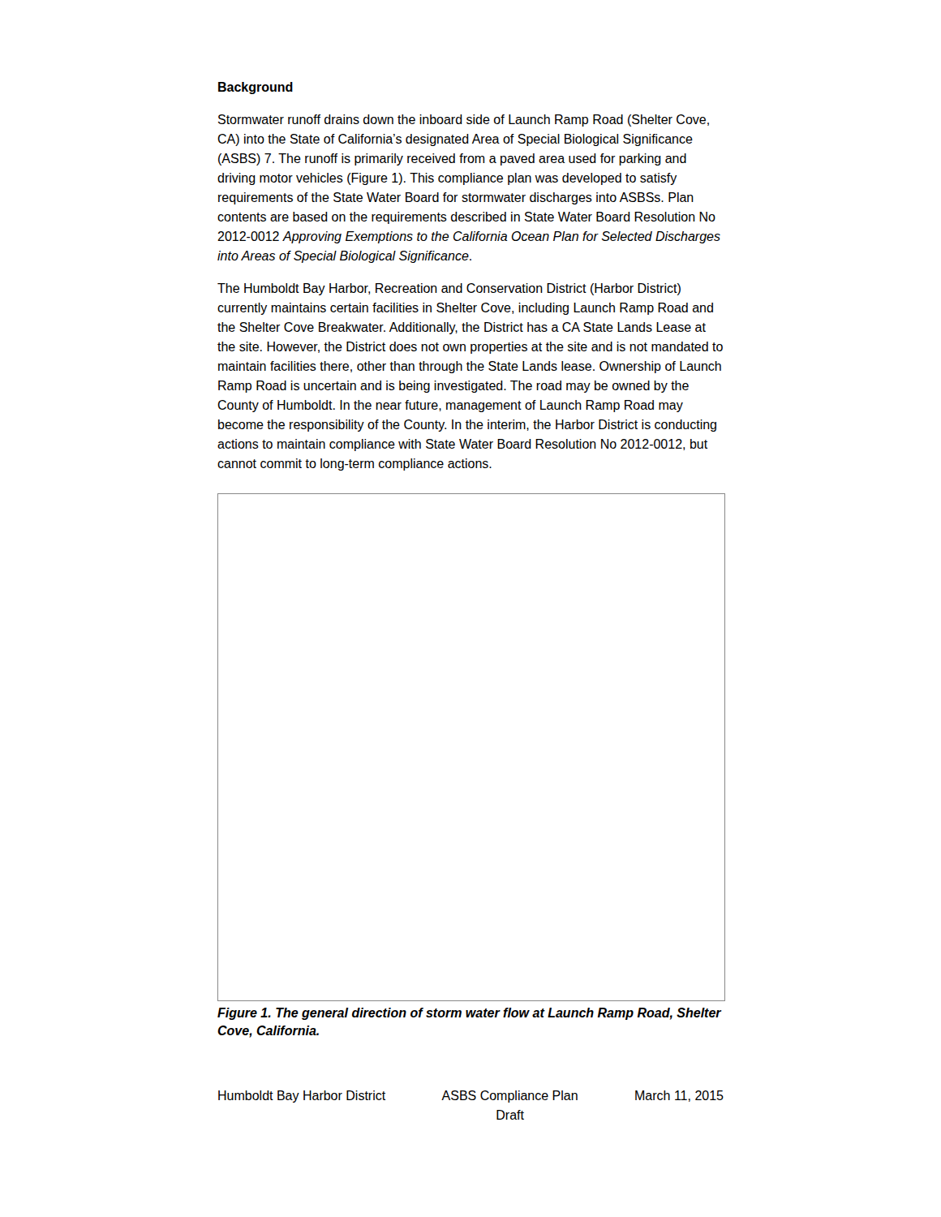Background
Stormwater runoff drains down the inboard side of Launch Ramp Road (Shelter Cove, CA) into the State of California’s designated Area of Special Biological Significance (ASBS) 7. The runoff is primarily received from a paved area used for parking and driving motor vehicles (Figure 1). This compliance plan was developed to satisfy requirements of the State Water Board for stormwater discharges into ASBSs. Plan contents are based on the requirements described in State Water Board Resolution No 2012-0012 Approving Exemptions to the California Ocean Plan for Selected Discharges into Areas of Special Biological Significance.
The Humboldt Bay Harbor, Recreation and Conservation District (Harbor District) currently maintains certain facilities in Shelter Cove, including Launch Ramp Road and the Shelter Cove Breakwater. Additionally, the District has a CA State Lands Lease at the site. However, the District does not own properties at the site and is not mandated to maintain facilities there, other than through the State Lands lease. Ownership of Launch Ramp Road is uncertain and is being investigated. The road may be owned by the County of Humboldt. In the near future, management of Launch Ramp Road may become the responsibility of the County. In the interim, the Harbor District is conducting actions to maintain compliance with State Water Board Resolution No 2012-0012, but cannot commit to long-term compliance actions.
Figure 1. The general direction of storm water flow at Launch Ramp Road, Shelter Cove, California.
Humboldt Bay Harbor District
ASBS Compliance PlanDraft
March 11, 2015